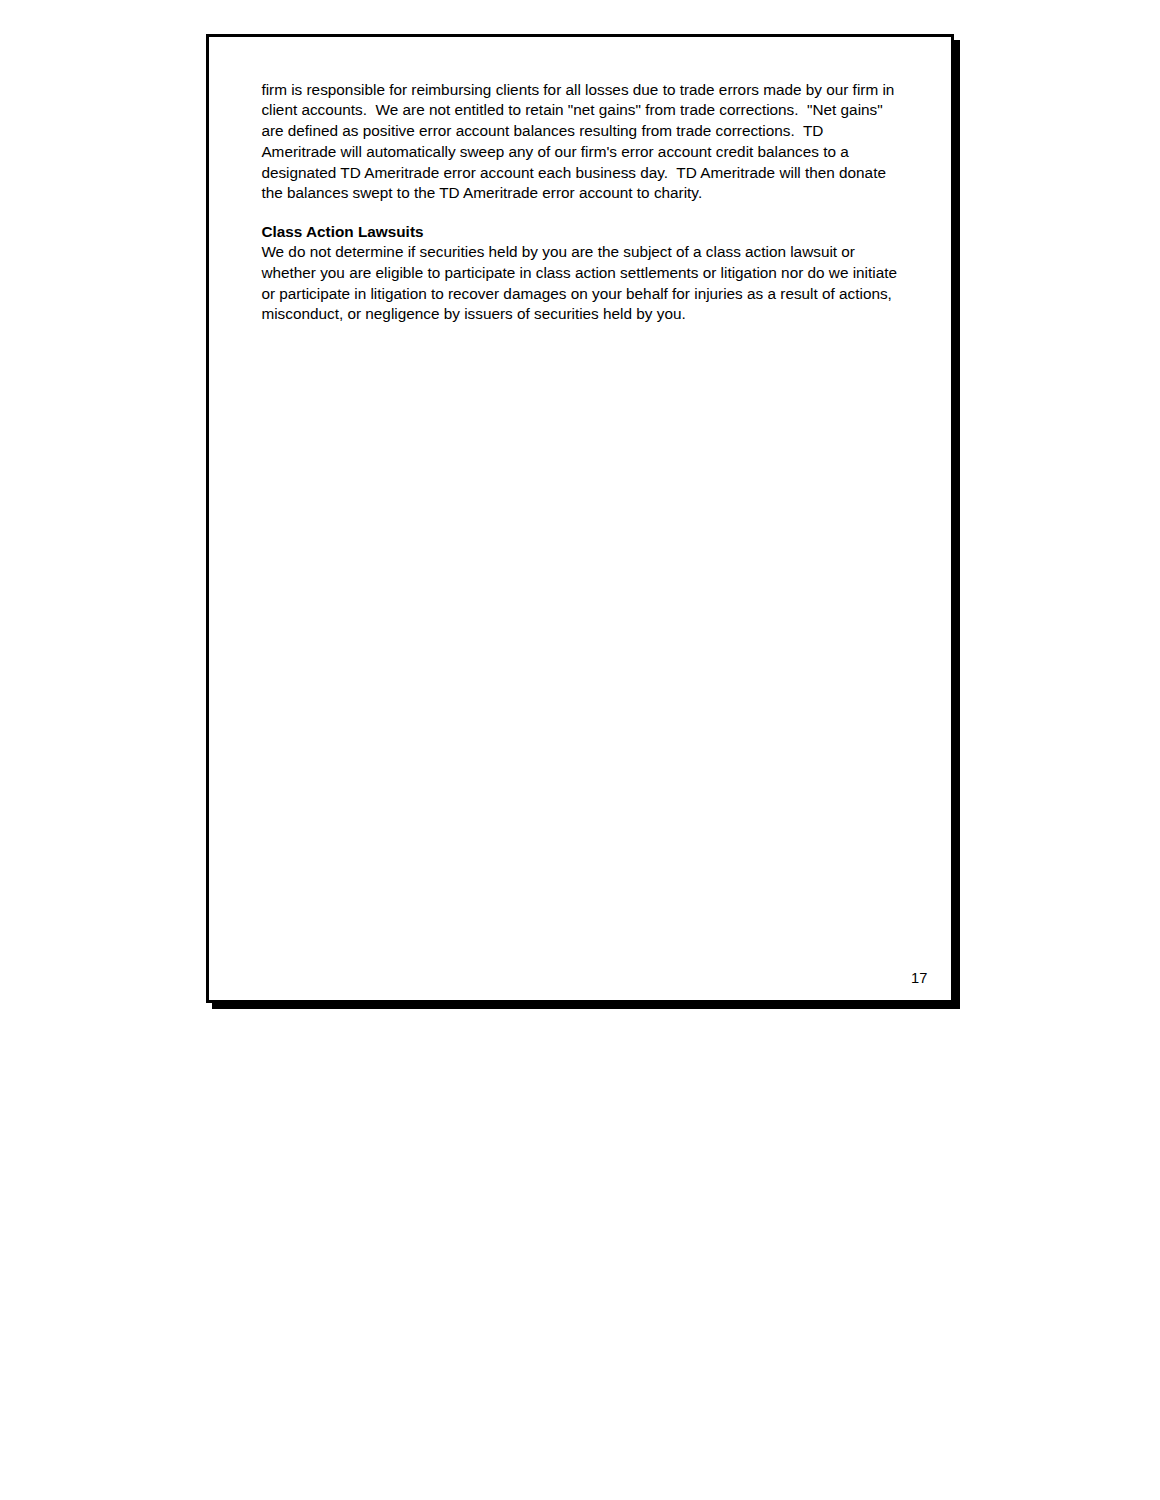firm is responsible for reimbursing clients for all losses due to trade errors made by our firm in client accounts. We are not entitled to retain "net gains" from trade corrections. "Net gains" are defined as positive error account balances resulting from trade corrections. TD Ameritrade will automatically sweep any of our firm's error account credit balances to a designated TD Ameritrade error account each business day. TD Ameritrade will then donate the balances swept to the TD Ameritrade error account to charity.
Class Action Lawsuits
We do not determine if securities held by you are the subject of a class action lawsuit or whether you are eligible to participate in class action settlements or litigation nor do we initiate or participate in litigation to recover damages on your behalf for injuries as a result of actions, misconduct, or negligence by issuers of securities held by you.
17